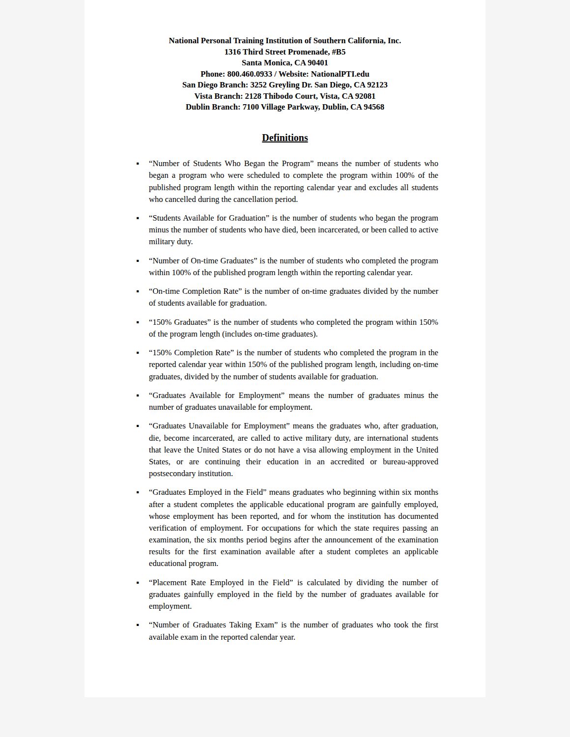National Personal Training Institution of Southern California, Inc.
1316 Third Street Promenade, #B5
Santa Monica, CA 90401
Phone: 800.460.0933 / Website: NationalPTI.edu
San Diego Branch: 3252 Greyling Dr. San Diego, CA 92123
Vista Branch: 2128 Thibodo Court, Vista, CA 92081
Dublin Branch: 7100 Village Parkway, Dublin, CA 94568
Definitions
“Number of Students Who Began the Program” means the number of students who began a program who were scheduled to complete the program within 100% of the published program length within the reporting calendar year and excludes all students who cancelled during the cancellation period.
“Students Available for Graduation” is the number of students who began the program minus the number of students who have died, been incarcerated, or been called to active military duty.
“Number of On-time Graduates” is the number of students who completed the program within 100% of the published program length within the reporting calendar year.
“On-time Completion Rate” is the number of on-time graduates divided by the number of students available for graduation.
“150% Graduates” is the number of students who completed the program within 150% of the program length (includes on-time graduates).
“150% Completion Rate” is the number of students who completed the program in the reported calendar year within 150% of the published program length, including on-time graduates, divided by the number of students available for graduation.
“Graduates Available for Employment” means the number of graduates minus the number of graduates unavailable for employment.
“Graduates Unavailable for Employment” means the graduates who, after graduation, die, become incarcerated, are called to active military duty, are international students that leave the United States or do not have a visa allowing employment in the United States, or are continuing their education in an accredited or bureau-approved postsecondary institution.
“Graduates Employed in the Field” means graduates who beginning within six months after a student completes the applicable educational program are gainfully employed, whose employment has been reported, and for whom the institution has documented verification of employment. For occupations for which the state requires passing an examination, the six months period begins after the announcement of the examination results for the first examination available after a student completes an applicable educational program.
“Placement Rate Employed in the Field” is calculated by dividing the number of graduates gainfully employed in the field by the number of graduates available for employment.
“Number of Graduates Taking Exam” is the number of graduates who took the first available exam in the reported calendar year.